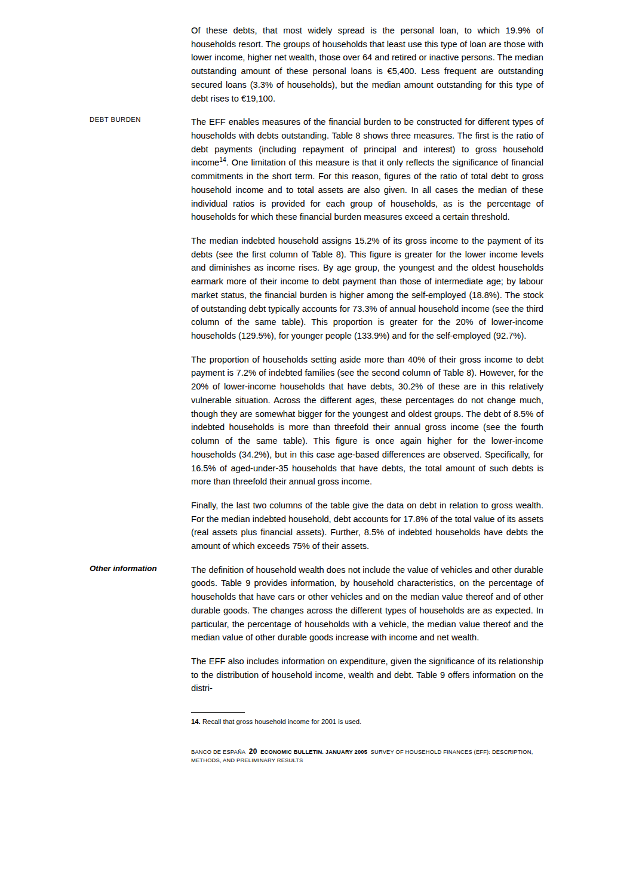Of these debts, that most widely spread is the personal loan, to which 19.9% of households resort. The groups of households that least use this type of loan are those with lower income, higher net wealth, those over 64 and retired or inactive persons. The median outstanding amount of these personal loans is €5,400. Less frequent are outstanding secured loans (3.3% of households), but the median amount outstanding for this type of debt rises to €19,100.
Debt burden
The EFF enables measures of the financial burden to be constructed for different types of households with debts outstanding. Table 8 shows three measures. The first is the ratio of debt payments (including repayment of principal and interest) to gross household income14. One limitation of this measure is that it only reflects the significance of financial commitments in the short term. For this reason, figures of the ratio of total debt to gross household income and to total assets are also given. In all cases the median of these individual ratios is provided for each group of households, as is the percentage of households for which these financial burden measures exceed a certain threshold.
The median indebted household assigns 15.2% of its gross income to the payment of its debts (see the first column of Table 8). This figure is greater for the lower income levels and diminishes as income rises. By age group, the youngest and the oldest households earmark more of their income to debt payment than those of intermediate age; by labour market status, the financial burden is higher among the self-employed (18.8%). The stock of outstanding debt typically accounts for 73.3% of annual household income (see the third column of the same table). This proportion is greater for the 20% of lower-income households (129.5%), for younger people (133.9%) and for the self-employed (92.7%).
The proportion of households setting aside more than 40% of their gross income to debt payment is 7.2% of indebted families (see the second column of Table 8). However, for the 20% of lower-income households that have debts, 30.2% of these are in this relatively vulnerable situation. Across the different ages, these percentages do not change much, though they are somewhat bigger for the youngest and oldest groups. The debt of 8.5% of indebted households is more than threefold their annual gross income (see the fourth column of the same table). This figure is once again higher for the lower-income households (34.2%), but in this case age-based differences are observed. Specifically, for 16.5% of aged-under-35 households that have debts, the total amount of such debts is more than threefold their annual gross income.
Finally, the last two columns of the table give the data on debt in relation to gross wealth. For the median indebted household, debt accounts for 17.8% of the total value of its assets (real assets plus financial assets). Further, 8.5% of indebted households have debts the amount of which exceeds 75% of their assets.
Other information
The definition of household wealth does not include the value of vehicles and other durable goods. Table 9 provides information, by household characteristics, on the percentage of households that have cars or other vehicles and on the median value thereof and of other durable goods. The changes across the different types of households are as expected. In particular, the percentage of households with a vehicle, the median value thereof and the median value of other durable goods increase with income and net wealth.
The EFF also includes information on expenditure, given the significance of its relationship to the distribution of household income, wealth and debt. Table 9 offers information on the distri-
14. Recall that gross household income for 2001 is used.
BANCO DE ESPAÑA 20 ECONOMIC BULLETIN. JANUARY 2005 SURVEY OF HOUSEHOLD FINANCES (EFF): DESCRIPTION, METHODS, AND PRELIMINARY RESULTS